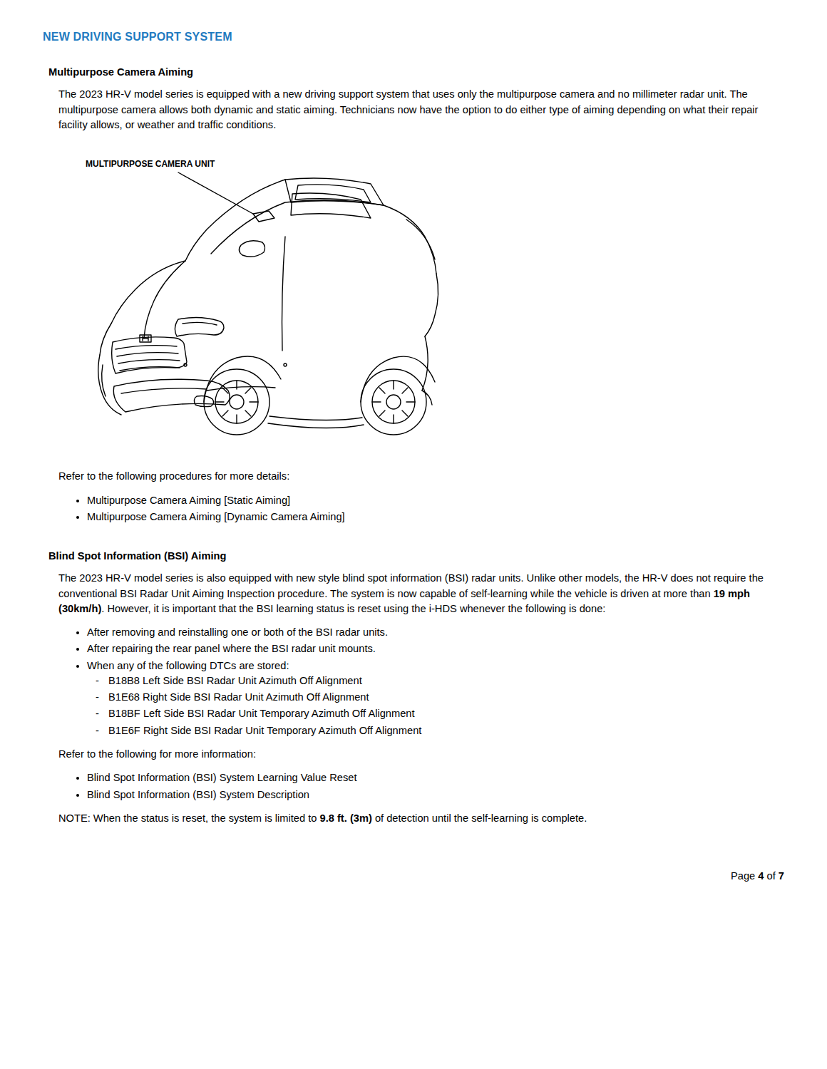NEW DRIVING SUPPORT SYSTEM
Multipurpose Camera Aiming
The 2023 HR-V model series is equipped with a new driving support system that uses only the multipurpose camera and no millimeter radar unit. The multipurpose camera allows both dynamic and static aiming. Technicians now have the option to do either type of aiming depending on what their repair facility allows, or weather and traffic conditions.
MULTIPURPOSE CAMERA UNIT
Refer to the following procedures for more details:
Multipurpose Camera Aiming [Static Aiming]
Multipurpose Camera Aiming [Dynamic Camera Aiming]
Blind Spot Information (BSI) Aiming
The 2023 HR-V model series is also equipped with new style blind spot information (BSI) radar units. Unlike other models, the HR-V does not require the conventional BSI Radar Unit Aiming Inspection procedure. The system is now capable of self-learning while the vehicle is driven at more than 19 mph (30km/h). However, it is important that the BSI learning status is reset using the i-HDS whenever the following is done:
After removing and reinstalling one or both of the BSI radar units.
After repairing the rear panel where the BSI radar unit mounts.
When any of the following DTCs are stored:
B18B8 Left Side BSI Radar Unit Azimuth Off Alignment
B1E68 Right Side BSI Radar Unit Azimuth Off Alignment
B18BF Left Side BSI Radar Unit Temporary Azimuth Off Alignment
B1E6F Right Side BSI Radar Unit Temporary Azimuth Off Alignment
Refer to the following for more information:
Blind Spot Information (BSI) System Learning Value Reset
Blind Spot Information (BSI) System Description
NOTE: When the status is reset, the system is limited to 9.8 ft. (3m) of detection until the self-learning is complete.
Page 4 of 7